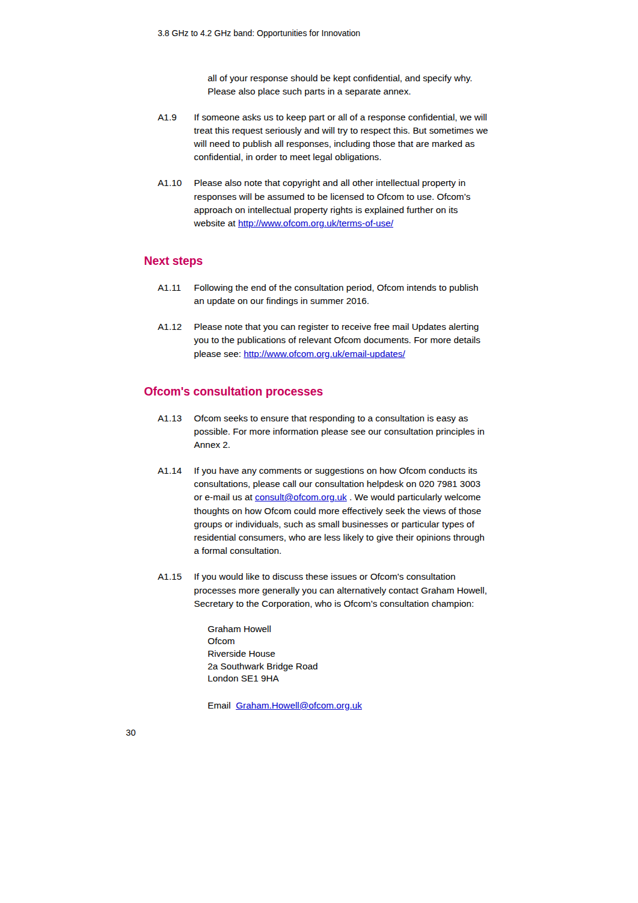3.8 GHz to 4.2 GHz band: Opportunities for Innovation
all of your response should be kept confidential, and specify why. Please also place such parts in a separate annex.
A1.9
If someone asks us to keep part or all of a response confidential, we will treat this request seriously and will try to respect this. But sometimes we will need to publish all responses, including those that are marked as confidential, in order to meet legal obligations.
A1.10
Please also note that copyright and all other intellectual property in responses will be assumed to be licensed to Ofcom to use. Ofcom’s approach on intellectual property rights is explained further on its website at http://www.ofcom.org.uk/terms-of-use/
Next steps
A1.11
Following the end of the consultation period, Ofcom intends to publish an update on our findings in summer 2016.
A1.12
Please note that you can register to receive free mail Updates alerting you to the publications of relevant Ofcom documents. For more details please see: http://www.ofcom.org.uk/email-updates/
Ofcom's consultation processes
A1.13
Ofcom seeks to ensure that responding to a consultation is easy as possible. For more information please see our consultation principles in Annex 2.
A1.14
If you have any comments or suggestions on how Ofcom conducts its consultations, please call our consultation helpdesk on 020 7981 3003 or e-mail us at consult@ofcom.org.uk . We would particularly welcome thoughts on how Ofcom could more effectively seek the views of those groups or individuals, such as small businesses or particular types of residential consumers, who are less likely to give their opinions through a formal consultation.
A1.15
If you would like to discuss these issues or Ofcom's consultation processes more generally you can alternatively contact Graham Howell, Secretary to the Corporation, who is Ofcom’s consultation champion:
Graham Howell
Ofcom
Riverside House
2a Southwark Bridge Road
London SE1 9HA
Email Graham.Howell@ofcom.org.uk
30